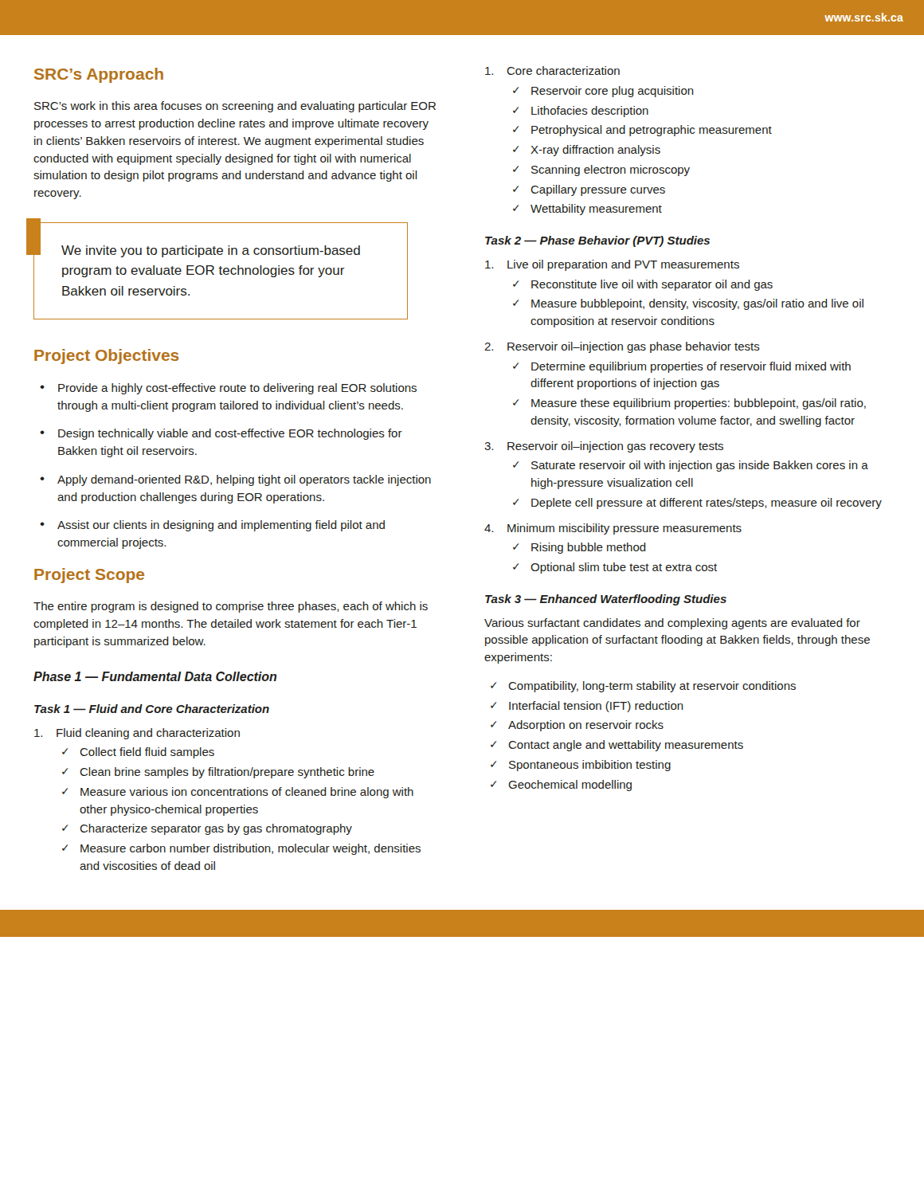www.src.sk.ca
SRC’s Approach
SRC’s work in this area focuses on screening and evaluating particular EOR processes to arrest production decline rates and improve ultimate recovery in clients’ Bakken reservoirs of interest. We augment experimental studies conducted with equipment specially designed for tight oil with numerical simulation to design pilot programs and understand and advance tight oil recovery.
We invite you to participate in a consortium-based program to evaluate EOR technologies for your Bakken oil reservoirs.
Project Objectives
Provide a highly cost-effective route to delivering real EOR solutions through a multi-client program tailored to individual client’s needs.
Design technically viable and cost-effective EOR technologies for Bakken tight oil reservoirs.
Apply demand-oriented R&D, helping tight oil operators tackle injection and production challenges during EOR operations.
Assist our clients in designing and implementing field pilot and commercial projects.
Project Scope
The entire program is designed to comprise three phases, each of which is completed in 12–14 months. The detailed work statement for each Tier-1 participant is summarized below.
Phase 1 — Fundamental Data Collection
Task 1 — Fluid and Core Characterization
Fluid cleaning and characterization
Collect field fluid samples
Clean brine samples by filtration/prepare synthetic brine
Measure various ion concentrations of cleaned brine along with other physico-chemical properties
Characterize separator gas by gas chromatography
Measure carbon number distribution, molecular weight, densities and viscosities of dead oil
Core characterization
Reservoir core plug acquisition
Lithofacies description
Petrophysical and petrographic measurement
X-ray diffraction analysis
Scanning electron microscopy
Capillary pressure curves
Wettability measurement
Task 2 — Phase Behavior (PVT) Studies
Live oil preparation and PVT measurements
Reconstitute live oil with separator oil and gas
Measure bubblepoint, density, viscosity, gas/oil ratio and live oil composition at reservoir conditions
Reservoir oil–injection gas phase behavior tests
Determine equilibrium properties of reservoir fluid mixed with different proportions of injection gas
Measure these equilibrium properties: bubblepoint, gas/oil ratio, density, viscosity, formation volume factor, and swelling factor
Reservoir oil–injection gas recovery tests
Saturate reservoir oil with injection gas inside Bakken cores in a high-pressure visualization cell
Deplete cell pressure at different rates/steps, measure oil recovery
Minimum miscibility pressure measurements
Rising bubble method
Optional slim tube test at extra cost
Task 3 — Enhanced Waterflooding Studies
Various surfactant candidates and complexing agents are evaluated for possible application of surfactant flooding at Bakken fields, through these experiments:
Compatibility, long-term stability at reservoir conditions
Interfacial tension (IFT) reduction
Adsorption on reservoir rocks
Contact angle and wettability measurements
Spontaneous imbibition testing
Geochemical modelling